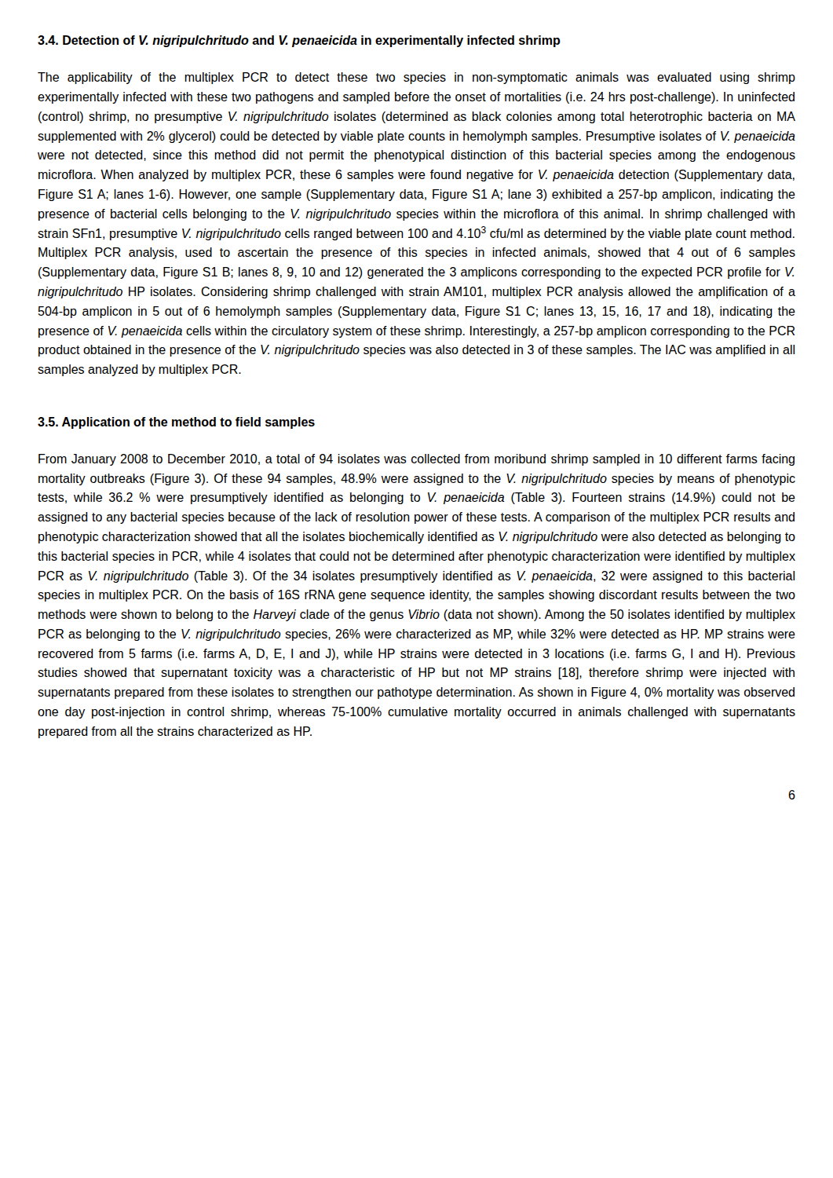3.4. Detection of V. nigripulchritudo and V. penaeicida in experimentally infected shrimp
The applicability of the multiplex PCR to detect these two species in non-symptomatic animals was evaluated using shrimp experimentally infected with these two pathogens and sampled before the onset of mortalities (i.e. 24 hrs post-challenge). In uninfected (control) shrimp, no presumptive V. nigripulchritudo isolates (determined as black colonies among total heterotrophic bacteria on MA supplemented with 2% glycerol) could be detected by viable plate counts in hemolymph samples. Presumptive isolates of V. penaeicida were not detected, since this method did not permit the phenotypical distinction of this bacterial species among the endogenous microflora. When analyzed by multiplex PCR, these 6 samples were found negative for V. penaeicida detection (Supplementary data, Figure S1 A; lanes 1-6). However, one sample (Supplementary data, Figure S1 A; lane 3) exhibited a 257-bp amplicon, indicating the presence of bacterial cells belonging to the V. nigripulchritudo species within the microflora of this animal. In shrimp challenged with strain SFn1, presumptive V. nigripulchritudo cells ranged between 100 and 4.103 cfu/ml as determined by the viable plate count method. Multiplex PCR analysis, used to ascertain the presence of this species in infected animals, showed that 4 out of 6 samples (Supplementary data, Figure S1 B; lanes 8, 9, 10 and 12) generated the 3 amplicons corresponding to the expected PCR profile for V. nigripulchritudo HP isolates. Considering shrimp challenged with strain AM101, multiplex PCR analysis allowed the amplification of a 504-bp amplicon in 5 out of 6 hemolymph samples (Supplementary data, Figure S1 C; lanes 13, 15, 16, 17 and 18), indicating the presence of V. penaeicida cells within the circulatory system of these shrimp. Interestingly, a 257-bp amplicon corresponding to the PCR product obtained in the presence of the V. nigripulchritudo species was also detected in 3 of these samples. The IAC was amplified in all samples analyzed by multiplex PCR.
3.5. Application of the method to field samples
From January 2008 to December 2010, a total of 94 isolates was collected from moribund shrimp sampled in 10 different farms facing mortality outbreaks (Figure 3). Of these 94 samples, 48.9% were assigned to the V. nigripulchritudo species by means of phenotypic tests, while 36.2 % were presumptively identified as belonging to V. penaeicida (Table 3). Fourteen strains (14.9%) could not be assigned to any bacterial species because of the lack of resolution power of these tests. A comparison of the multiplex PCR results and phenotypic characterization showed that all the isolates biochemically identified as V. nigripulchritudo were also detected as belonging to this bacterial species in PCR, while 4 isolates that could not be determined after phenotypic characterization were identified by multiplex PCR as V. nigripulchritudo (Table 3). Of the 34 isolates presumptively identified as V. penaeicida, 32 were assigned to this bacterial species in multiplex PCR. On the basis of 16S rRNA gene sequence identity, the samples showing discordant results between the two methods were shown to belong to the Harveyi clade of the genus Vibrio (data not shown). Among the 50 isolates identified by multiplex PCR as belonging to the V. nigripulchritudo species, 26% were characterized as MP, while 32% were detected as HP. MP strains were recovered from 5 farms (i.e. farms A, D, E, I and J), while HP strains were detected in 3 locations (i.e. farms G, I and H). Previous studies showed that supernatant toxicity was a characteristic of HP but not MP strains [18], therefore shrimp were injected with supernatants prepared from these isolates to strengthen our pathotype determination. As shown in Figure 4, 0% mortality was observed one day post-injection in control shrimp, whereas 75-100% cumulative mortality occurred in animals challenged with supernatants prepared from all the strains characterized as HP.
6